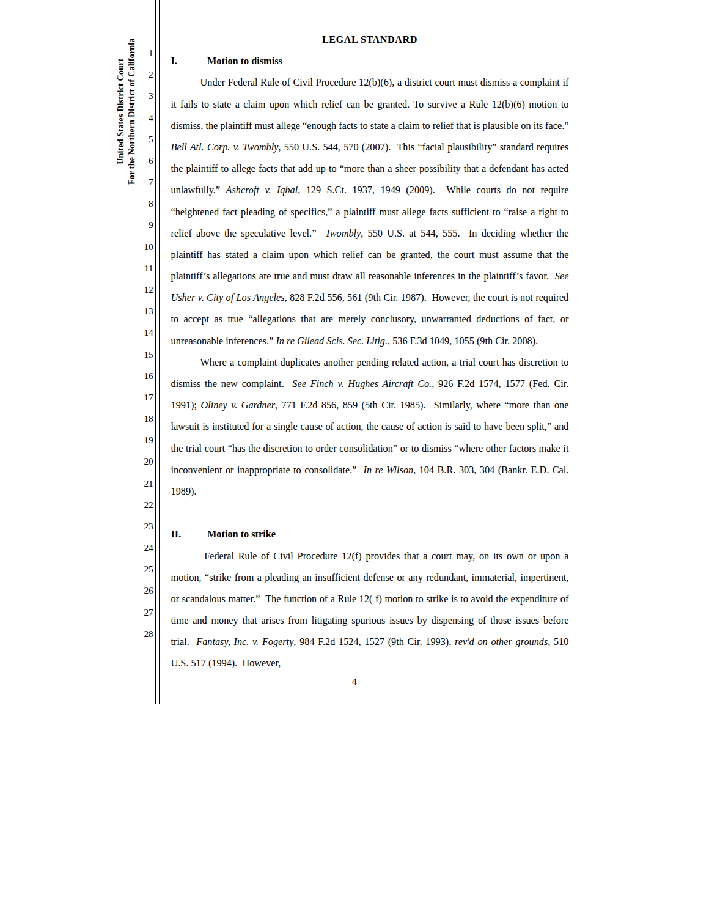United States District Court
For the Northern District of California
1
2
3
4
5
6
7
8
9
10
11
12
13
14
15
16
17
18
19
20
21
22
23
24
25
26
27
28
LEGAL STANDARD
I. Motion to dismiss
Under Federal Rule of Civil Procedure 12(b)(6), a district court must dismiss a complaint if it fails to state a claim upon which relief can be granted. To survive a Rule 12(b)(6) motion to dismiss, the plaintiff must allege “enough facts to state a claim to relief that is plausible on its face.” Bell Atl. Corp. v. Twombly, 550 U.S. 544, 570 (2007). This “facial plausibility” standard requires the plaintiff to allege facts that add up to “more than a sheer possibility that a defendant has acted unlawfully.” Ashcroft v. Iqbal, 129 S.Ct. 1937, 1949 (2009). While courts do not require “heightened fact pleading of specifics,” a plaintiff must allege facts sufficient to “raise a right to relief above the speculative level.” Twombly, 550 U.S. at 544, 555. In deciding whether the plaintiff has stated a claim upon which relief can be granted, the court must assume that the plaintiff’s allegations are true and must draw all reasonable inferences in the plaintiff’s favor. See Usher v. City of Los Angeles, 828 F.2d 556, 561 (9th Cir. 1987). However, the court is not required to accept as true “allegations that are merely conclusory, unwarranted deductions of fact, or unreasonable inferences.” In re Gilead Scis. Sec. Litig., 536 F.3d 1049, 1055 (9th Cir. 2008).
Where a complaint duplicates another pending related action, a trial court has discretion to dismiss the new complaint. See Finch v. Hughes Aircraft Co., 926 F.2d 1574, 1577 (Fed. Cir. 1991); Oliney v. Gardner, 771 F.2d 856, 859 (5th Cir. 1985). Similarly, where “more than one lawsuit is instituted for a single cause of action, the cause of action is said to have been split,” and the trial court “has the discretion to order consolidation” or to dismiss “where other factors make it inconvenient or inappropriate to consolidate.” In re Wilson, 104 B.R. 303, 304 (Bankr. E.D. Cal. 1989).
II. Motion to strike
Federal Rule of Civil Procedure 12(f) provides that a court may, on its own or upon a motion, “strike from a pleading an insufficient defense or any redundant, immaterial, impertinent, or scandalous matter.” The function of a Rule 12( f) motion to strike is to avoid the expenditure of time and money that arises from litigating spurious issues by dispensing of those issues before trial. Fantasy, Inc. v. Fogerty, 984 F.2d 1524, 1527 (9th Cir. 1993), rev'd on other grounds, 510 U.S. 517 (1994). However,
4